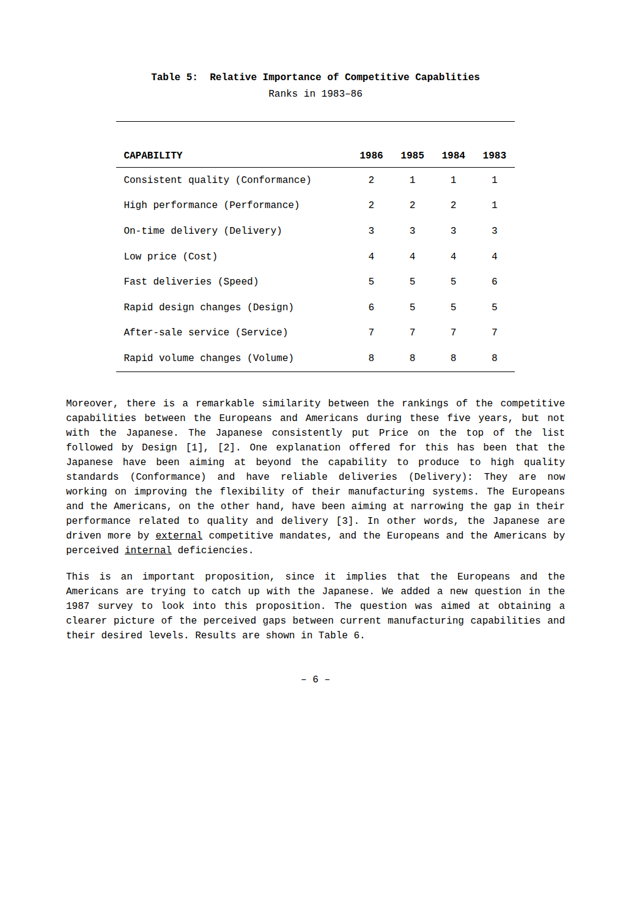Table 5: Relative Importance of Competitive Capablities
Ranks in 1983–86
| CAPABILITY | 1986 | 1985 | 1984 | 1983 |
| --- | --- | --- | --- | --- |
| Consistent quality (Conformance) | 2 | 1 | 1 | 1 |
| High performance (Performance) | 2 | 2 | 2 | 1 |
| On-time delivery (Delivery) | 3 | 3 | 3 | 3 |
| Low price (Cost) | 4 | 4 | 4 | 4 |
| Fast deliveries (Speed) | 5 | 5 | 5 | 6 |
| Rapid design changes (Design) | 6 | 5 | 5 | 5 |
| After-sale service (Service) | 7 | 7 | 7 | 7 |
| Rapid volume changes (Volume) | 8 | 8 | 8 | 8 |
Moreover, there is a remarkable similarity between the rankings of the competitive capabilities between the Europeans and Americans during these five years, but not with the Japanese. The Japanese consistently put Price on the top of the list followed by Design [1], [2]. One explanation offered for this has been that the Japanese have been aiming at beyond the capability to produce to high quality standards (Conformance) and have reliable deliveries (Delivery): They are now working on improving the flexibility of their manufacturing systems. The Europeans and the Americans, on the other hand, have been aiming at narrowing the gap in their performance related to quality and delivery [3]. In other words, the Japanese are driven more by external competitive mandates, and the Europeans and the Americans by perceived internal deficiencies.
This is an important proposition, since it implies that the Europeans and the Americans are trying to catch up with the Japanese. We added a new question in the 1987 survey to look into this proposition. The question was aimed at obtaining a clearer picture of the perceived gaps between current manufacturing capabilities and their desired levels. Results are shown in Table 6.
– 6 –